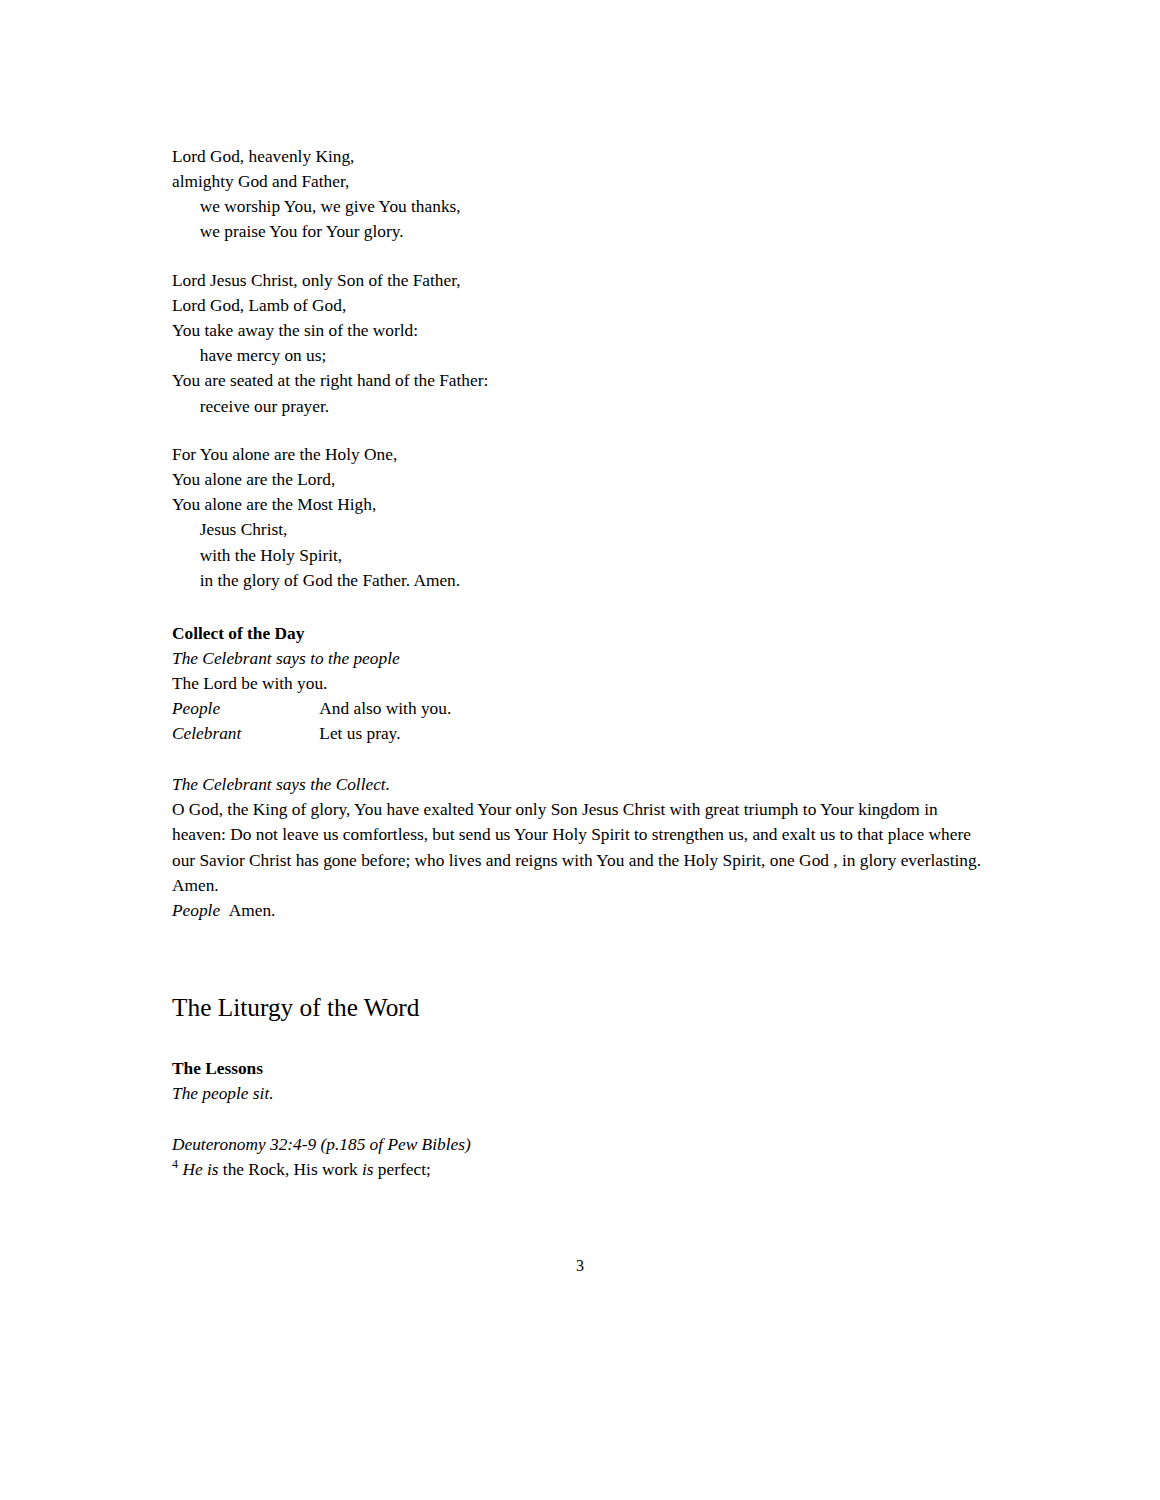Lord God, heavenly King,
almighty God and Father,
we worship You, we give You thanks,
we praise You for Your glory.
Lord Jesus Christ, only Son of the Father,
Lord God, Lamb of God,
You take away the sin of the world:
have mercy on us;
You are seated at the right hand of the Father:
receive our prayer.
For You alone are the Holy One,
You alone are the Lord,
You alone are the Most High,
Jesus Christ,
with the Holy Spirit,
in the glory of God the Father. Amen.
Collect of the Day
The Celebrant says to the people
The Lord be with you.
People And also with you.
Celebrant Let us pray.
The Celebrant says the Collect.
O God, the King of glory, You have exalted Your only Son Jesus Christ with great triumph to Your kingdom in heaven: Do not leave us comfortless, but send us Your Holy Spirit to strengthen us, and exalt us to that place where our Savior Christ has gone before; who lives and reigns with You and the Holy Spirit, one God , in glory everlasting. Amen.
People Amen.
The Liturgy of the Word
The Lessons
The people sit.
Deuteronomy 32:4-9 (p.185 of Pew Bibles)
4 He is the Rock, His work is perfect;
3